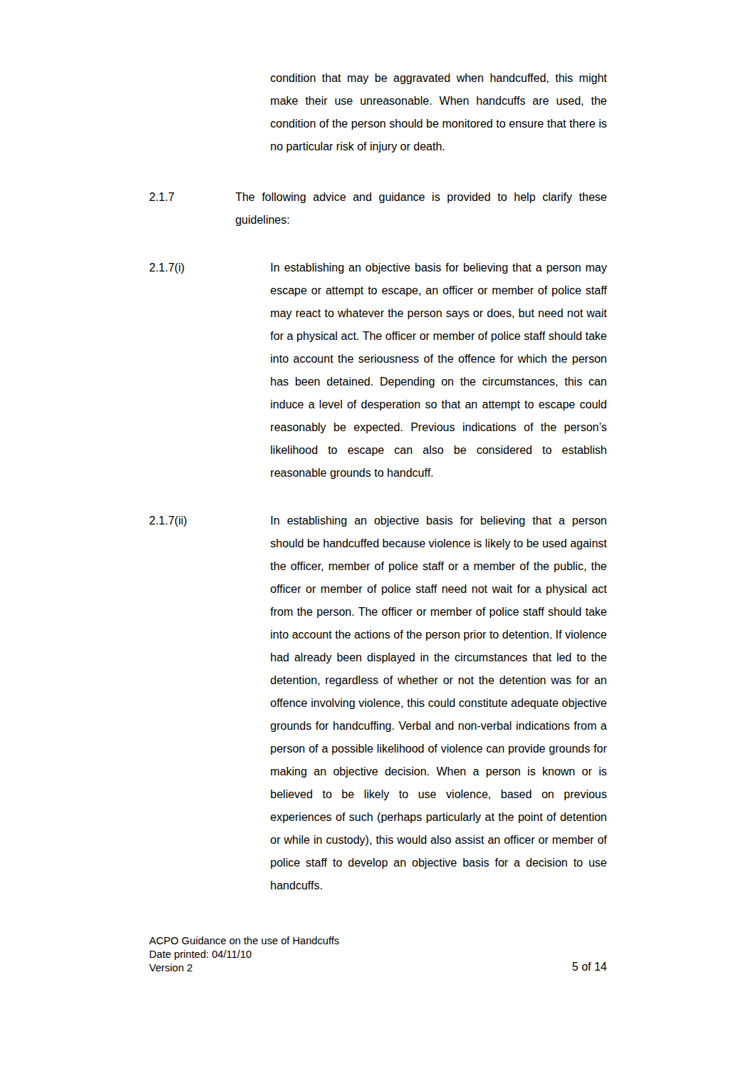condition that may be aggravated when handcuffed, this might make their use unreasonable. When handcuffs are used, the condition of the person should be monitored to ensure that there is no particular risk of injury or death.
2.1.7 The following advice and guidance is provided to help clarify these guidelines:
2.1.7(i) In establishing an objective basis for believing that a person may escape or attempt to escape, an officer or member of police staff may react to whatever the person says or does, but need not wait for a physical act. The officer or member of police staff should take into account the seriousness of the offence for which the person has been detained. Depending on the circumstances, this can induce a level of desperation so that an attempt to escape could reasonably be expected. Previous indications of the person’s likelihood to escape can also be considered to establish reasonable grounds to handcuff.
2.1.7(ii) In establishing an objective basis for believing that a person should be handcuffed because violence is likely to be used against the officer, member of police staff or a member of the public, the officer or member of police staff need not wait for a physical act from the person. The officer or member of police staff should take into account the actions of the person prior to detention. If violence had already been displayed in the circumstances that led to the detention, regardless of whether or not the detention was for an offence involving violence, this could constitute adequate objective grounds for handcuffing. Verbal and non-verbal indications from a person of a possible likelihood of violence can provide grounds for making an objective decision. When a person is known or is believed to be likely to use violence, based on previous experiences of such (perhaps particularly at the point of detention or while in custody), this would also assist an officer or member of police staff to develop an objective basis for a decision to use handcuffs.
ACPO Guidance on the use of Handcuffs
Date printed: 04/11/10
Version 2 5 of 14